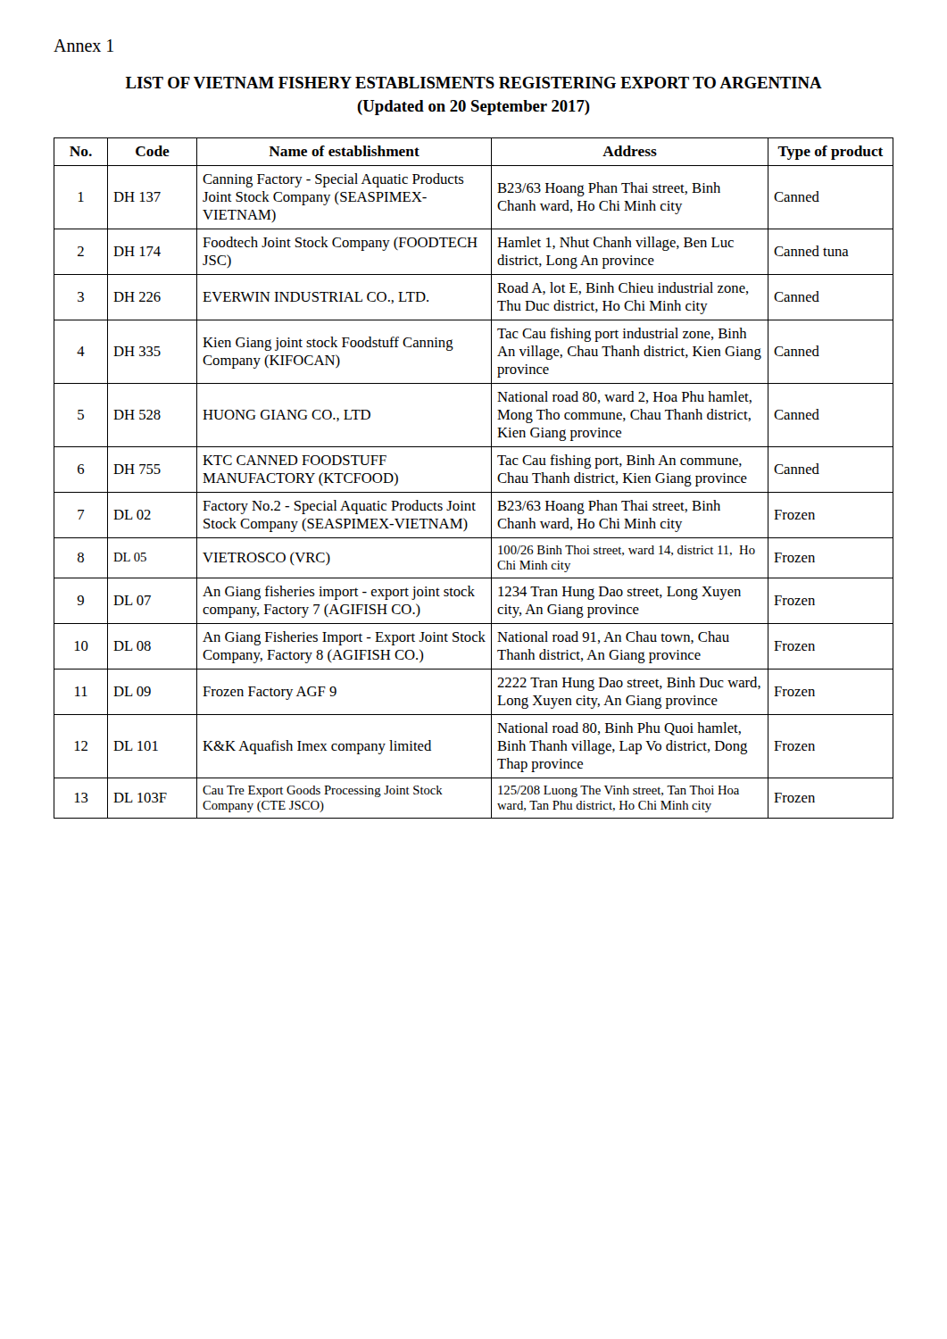Annex 1
LIST OF VIETNAM FISHERY ESTABLISMENTS REGISTERING EXPORT TO ARGENTINA
(Updated on 20 September 2017)
| No. | Code | Name of establishment | Address | Type of product |
| --- | --- | --- | --- | --- |
| 1 | DH 137 | Canning Factory - Special Aquatic Products Joint Stock Company (SEASPIMEX-VIETNAM) | B23/63 Hoang Phan Thai street, Binh Chanh ward, Ho Chi Minh city | Canned |
| 2 | DH 174 | Foodtech Joint Stock Company (FOODTECH JSC) | Hamlet 1, Nhut Chanh village, Ben Luc district, Long An province | Canned tuna |
| 3 | DH 226 | EVERWIN INDUSTRIAL CO., LTD. | Road A, lot E, Binh Chieu industrial zone, Thu Duc district, Ho Chi Minh city | Canned |
| 4 | DH 335 | Kien Giang joint stock Foodstuff Canning Company (KIFOCAN) | Tac Cau fishing port industrial zone, Binh An village, Chau Thanh district, Kien Giang province | Canned |
| 5 | DH 528 | HUONG GIANG CO., LTD | National road 80, ward 2, Hoa Phu hamlet, Mong Tho commune, Chau Thanh district, Kien Giang province | Canned |
| 6 | DH 755 | KTC CANNED FOODSTUFF MANUFACTORY (KTCFOOD) | Tac Cau fishing port, Binh An commune, Chau Thanh district, Kien Giang province | Canned |
| 7 | DL 02 | Factory No.2 - Special Aquatic Products Joint Stock Company (SEASPIMEX-VIETNAM) | B23/63 Hoang Phan Thai street, Binh Chanh ward, Ho Chi Minh city | Frozen |
| 8 | DL 05 | VIETROSCO (VRC) | 100/26 Binh Thoi street, ward 14, district 11, Ho Chi Minh city | Frozen |
| 9 | DL 07 | An Giang fisheries import - export joint stock company, Factory 7 (AGIFISH CO.) | 1234 Tran Hung Dao street, Long Xuyen city, An Giang province | Frozen |
| 10 | DL 08 | An Giang Fisheries Import - Export Joint Stock Company, Factory 8 (AGIFISH CO.) | National road 91, An Chau town, Chau Thanh district, An Giang province | Frozen |
| 11 | DL 09 | Frozen Factory AGF 9 | 2222 Tran Hung Dao street, Binh Duc ward, Long Xuyen city, An Giang province | Frozen |
| 12 | DL 101 | K&K Aquafish Imex company limited | National road 80, Binh Phu Quoi hamlet, Binh Thanh village, Lap Vo district, Dong Thap province | Frozen |
| 13 | DL 103F | Cau Tre Export Goods Processing Joint Stock Company (CTE JSCO) | 125/208 Luong The Vinh street, Tan Thoi Hoa ward, Tan Phu district, Ho Chi Minh city | Frozen |